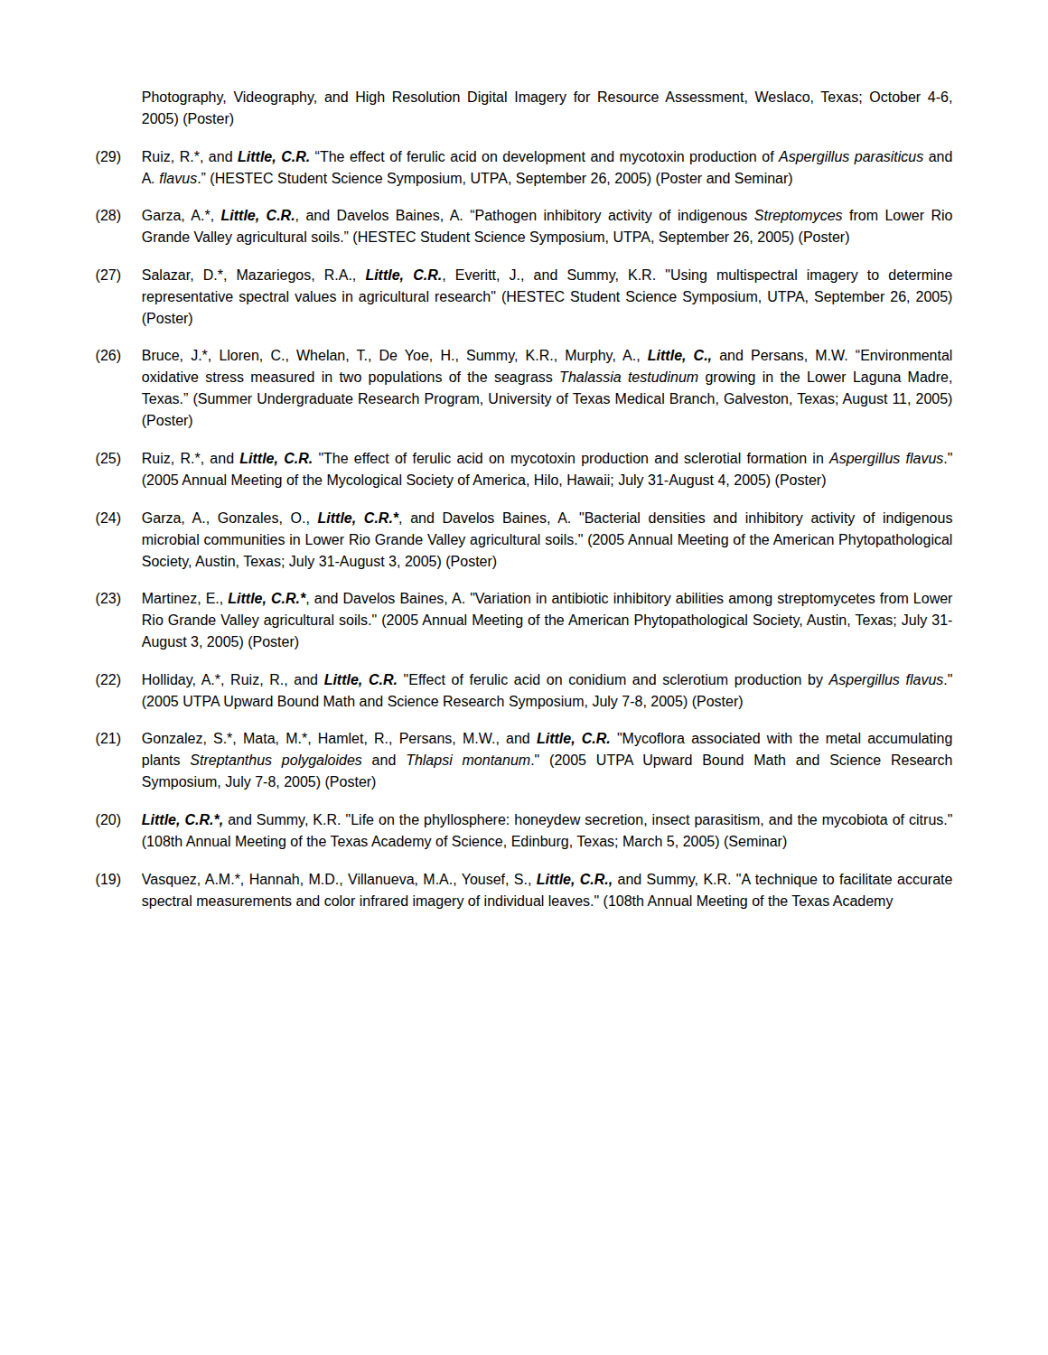Photography, Videography, and High Resolution Digital Imagery for Resource Assessment, Weslaco, Texas; October 4-6, 2005) (Poster)
(29) Ruiz, R.*, and Little, C.R. “The effect of ferulic acid on development and mycotoxin production of Aspergillus parasiticus and A. flavus.” (HESTEC Student Science Symposium, UTPA, September 26, 2005) (Poster and Seminar)
(28) Garza, A.*, Little, C.R., and Davelos Baines, A. “Pathogen inhibitory activity of indigenous Streptomyces from Lower Rio Grande Valley agricultural soils.” (HESTEC Student Science Symposium, UTPA, September 26, 2005) (Poster)
(27) Salazar, D.*, Mazariegos, R.A., Little, C.R., Everitt, J., and Summy, K.R. "Using multispectral imagery to determine representative spectral values in agricultural research" (HESTEC Student Science Symposium, UTPA, September 26, 2005) (Poster)
(26) Bruce, J.*, Lloren, C., Whelan, T., De Yoe, H., Summy, K.R., Murphy, A., Little, C., and Persans, M.W. “Environmental oxidative stress measured in two populations of the seagrass Thalassia testudinum growing in the Lower Laguna Madre, Texas.” (Summer Undergraduate Research Program, University of Texas Medical Branch, Galveston, Texas; August 11, 2005) (Poster)
(25) Ruiz, R.*, and Little, C.R. "The effect of ferulic acid on mycotoxin production and sclerotial formation in Aspergillus flavus." (2005 Annual Meeting of the Mycological Society of America, Hilo, Hawaii; July 31-August 4, 2005) (Poster)
(24) Garza, A., Gonzales, O., Little, C.R.*, and Davelos Baines, A. "Bacterial densities and inhibitory activity of indigenous microbial communities in Lower Rio Grande Valley agricultural soils." (2005 Annual Meeting of the American Phytopathological Society, Austin, Texas; July 31-August 3, 2005) (Poster)
(23) Martinez, E., Little, C.R.*, and Davelos Baines, A. "Variation in antibiotic inhibitory abilities among streptomycetes from Lower Rio Grande Valley agricultural soils." (2005 Annual Meeting of the American Phytopathological Society, Austin, Texas; July 31-August 3, 2005) (Poster)
(22) Holliday, A.*, Ruiz, R., and Little, C.R. "Effect of ferulic acid on conidium and sclerotium production by Aspergillus flavus." (2005 UTPA Upward Bound Math and Science Research Symposium, July 7-8, 2005) (Poster)
(21) Gonzalez, S.*, Mata, M.*, Hamlet, R., Persans, M.W., and Little, C.R. "Mycoflora associated with the metal accumulating plants Streptanthus polygaloides and Thlapsi montanum." (2005 UTPA Upward Bound Math and Science Research Symposium, July 7-8, 2005) (Poster)
(20) Little, C.R.*, and Summy, K.R. "Life on the phyllosphere: honeydew secretion, insect parasitism, and the mycobiota of citrus." (108th Annual Meeting of the Texas Academy of Science, Edinburg, Texas; March 5, 2005) (Seminar)
(19) Vasquez, A.M.*, Hannah, M.D., Villanueva, M.A., Yousef, S., Little, C.R., and Summy, K.R. "A technique to facilitate accurate spectral measurements and color infrared imagery of individual leaves." (108th Annual Meeting of the Texas Academy